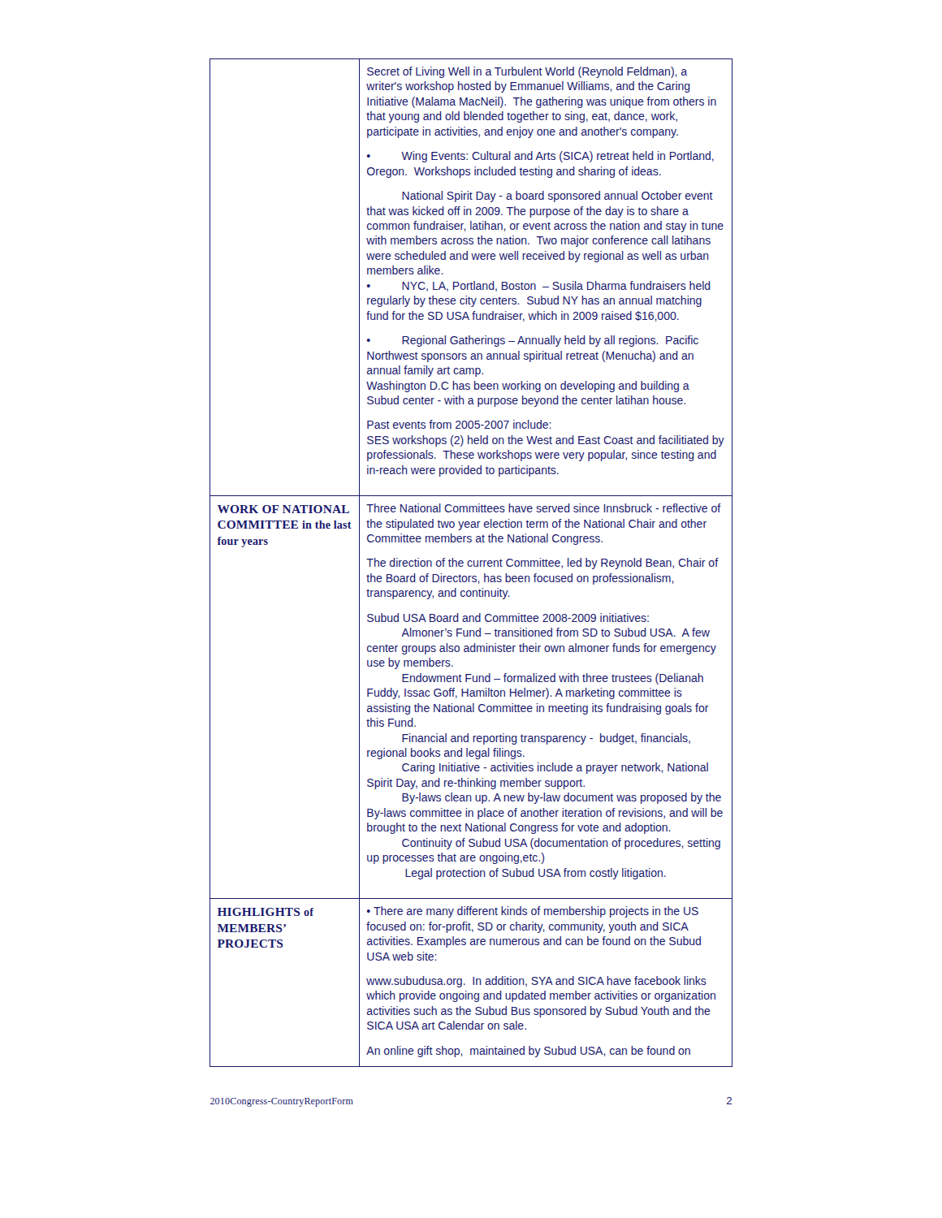| | Secret of Living Well in a Turbulent World (Reynold Feldman), a writer's workshop hosted by Emmanuel Williams, and the Caring Initiative (Malama MacNeil). The gathering was unique from others in that young and old blended together to sing, eat, dance, work, participate in activities, and enjoy one and another's company. • Wing Events: Cultural and Arts (SICA) retreat held in Portland, Oregon. Workshops included testing and sharing of ideas. National Spirit Day - a board sponsored annual October event that was kicked off in 2009. The purpose of the day is to share a common fundraiser, latihan, or event across the nation and stay in tune with members across the nation. Two major conference call latihans were scheduled and were well received by regional as well as urban members alike. • NYC, LA, Portland, Boston – Susila Dharma fundraisers held regularly by these city centers. Subud NY has an annual matching fund for the SD USA fundraiser, which in 2009 raised $16,000. • Regional Gatherings – Annually held by all regions. Pacific Northwest sponsors an annual spiritual retreat (Menucha) and an annual family art camp. Washington D.C has been working on developing and building a Subud center - with a purpose beyond the center latihan house. Past events from 2005-2007 include: SES workshops (2) held on the West and East Coast and facilitiated by professionals. These workshops were very popular, since testing and in-reach were provided to participants. |
| WORK OF NATIONAL COMMITTEE in the last four years | Three National Committees have served since Innsbruck - reflective of the stipulated two year election term of the National Chair and other Committee members at the National Congress. The direction of the current Committee, led by Reynold Bean, Chair of the Board of Directors, has been focused on professionalism, transparency, and continuity. Subud USA Board and Committee 2008-2009 initiatives: Almoner’s Fund – transitioned from SD to Subud USA. A few center groups also administer their own almoner funds for emergency use by members. Endowment Fund – formalized with three trustees (Delianah Fuddy, Issac Goff, Hamilton Helmer). A marketing committee is assisting the National Committee in meeting its fundraising goals for this Fund. Financial and reporting transparency - budget, financials, regional books and legal filings. Caring Initiative - activities include a prayer network, National Spirit Day, and re-thinking member support. By-laws clean up. A new by-law document was proposed by the By-laws committee in place of another iteration of revisions, and will be brought to the next National Congress for vote and adoption. Continuity of Subud USA (documentation of procedures, setting up processes that are ongoing,etc.) Legal protection of Subud USA from costly litigation. |
| HIGHLIGHTS of MEMBERS’ PROJECTS | • There are many different kinds of membership projects in the US focused on: for-profit, SD or charity, community, youth and SICA activities. Examples are numerous and can be found on the Subud USA web site: www.subudusa.org . In addition, SYA and SICA have facebook links which provide ongoing and updated member activities or organization activities such as the Subud Bus sponsored by Subud Youth and the SICA USA art Calendar on sale. An online gift shop, maintained by Subud USA, can be found on |
2010Congress-CountryReportForm
2